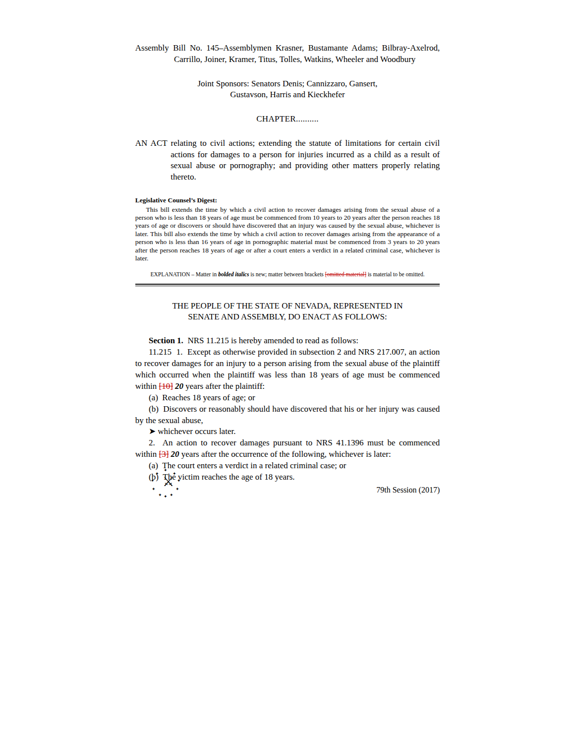Assembly Bill No. 145–Assemblymen Krasner, Bustamante Adams; Bilbray-Axelrod, Carrillo, Joiner, Kramer, Titus, Tolles, Watkins, Wheeler and Woodbury
Joint Sponsors: Senators Denis; Cannizzaro, Gansert,
Gustavson, Harris and Kieckhefer
CHAPTER..........
AN ACT relating to civil actions; extending the statute of limitations for certain civil actions for damages to a person for injuries incurred as a child as a result of sexual abuse or pornography; and providing other matters properly relating thereto.
Legislative Counsel’s Digest:
This bill extends the time by which a civil action to recover damages arising from the sexual abuse of a person who is less than 18 years of age must be commenced from 10 years to 20 years after the person reaches 18 years of age or discovers or should have discovered that an injury was caused by the sexual abuse, whichever is later. This bill also extends the time by which a civil action to recover damages arising from the appearance of a person who is less than 16 years of age in pornographic material must be commenced from 3 years to 20 years after the person reaches 18 years of age or after a court enters a verdict in a related criminal case, whichever is later.
EXPLANATION – Matter in bolded italics is new; matter between brackets [omitted material] is material to be omitted.
THE PEOPLE OF THE STATE OF NEVADA, REPRESENTED IN
SENATE AND ASSEMBLY, DO ENACT AS FOLLOWS:
Section 1. NRS 11.215 is hereby amended to read as follows:
11.215 1. Except as otherwise provided in subsection 2 and NRS 217.007, an action to recover damages for an injury to a person arising from the sexual abuse of the plaintiff which occurred when the plaintiff was less than 18 years of age must be commenced within [10] 20 years after the plaintiff:
(a) Reaches 18 years of age; or
(b) Discovers or reasonably should have discovered that his or her injury was caused by the sexual abuse,
➤ whichever occurs later.
2. An action to recover damages pursuant to NRS 41.1396 must be commenced within [3] 20 years after the occurrence of the following, whichever is later:
(a) The court enters a verdict in a related criminal case; or
(b) The victim reaches the age of 18 years.
✦ ✦ ✦ ✦ ✦ ✦ ✦ ✦ ✦ ✦ ⚔
79th Session (2017)